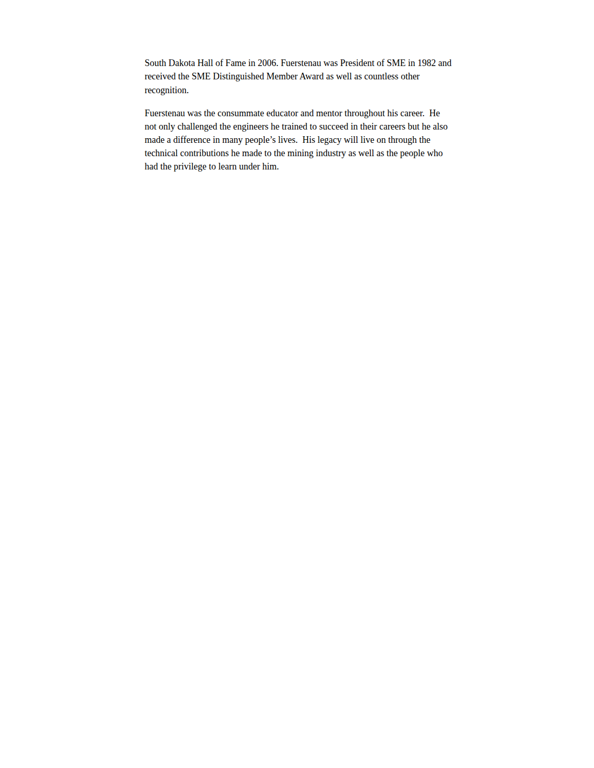South Dakota Hall of Fame in 2006. Fuerstenau was President of SME in 1982 and received the SME Distinguished Member Award as well as countless other recognition.
Fuerstenau was the consummate educator and mentor throughout his career. He not only challenged the engineers he trained to succeed in their careers but he also made a difference in many people’s lives. His legacy will live on through the technical contributions he made to the mining industry as well as the people who had the privilege to learn under him.